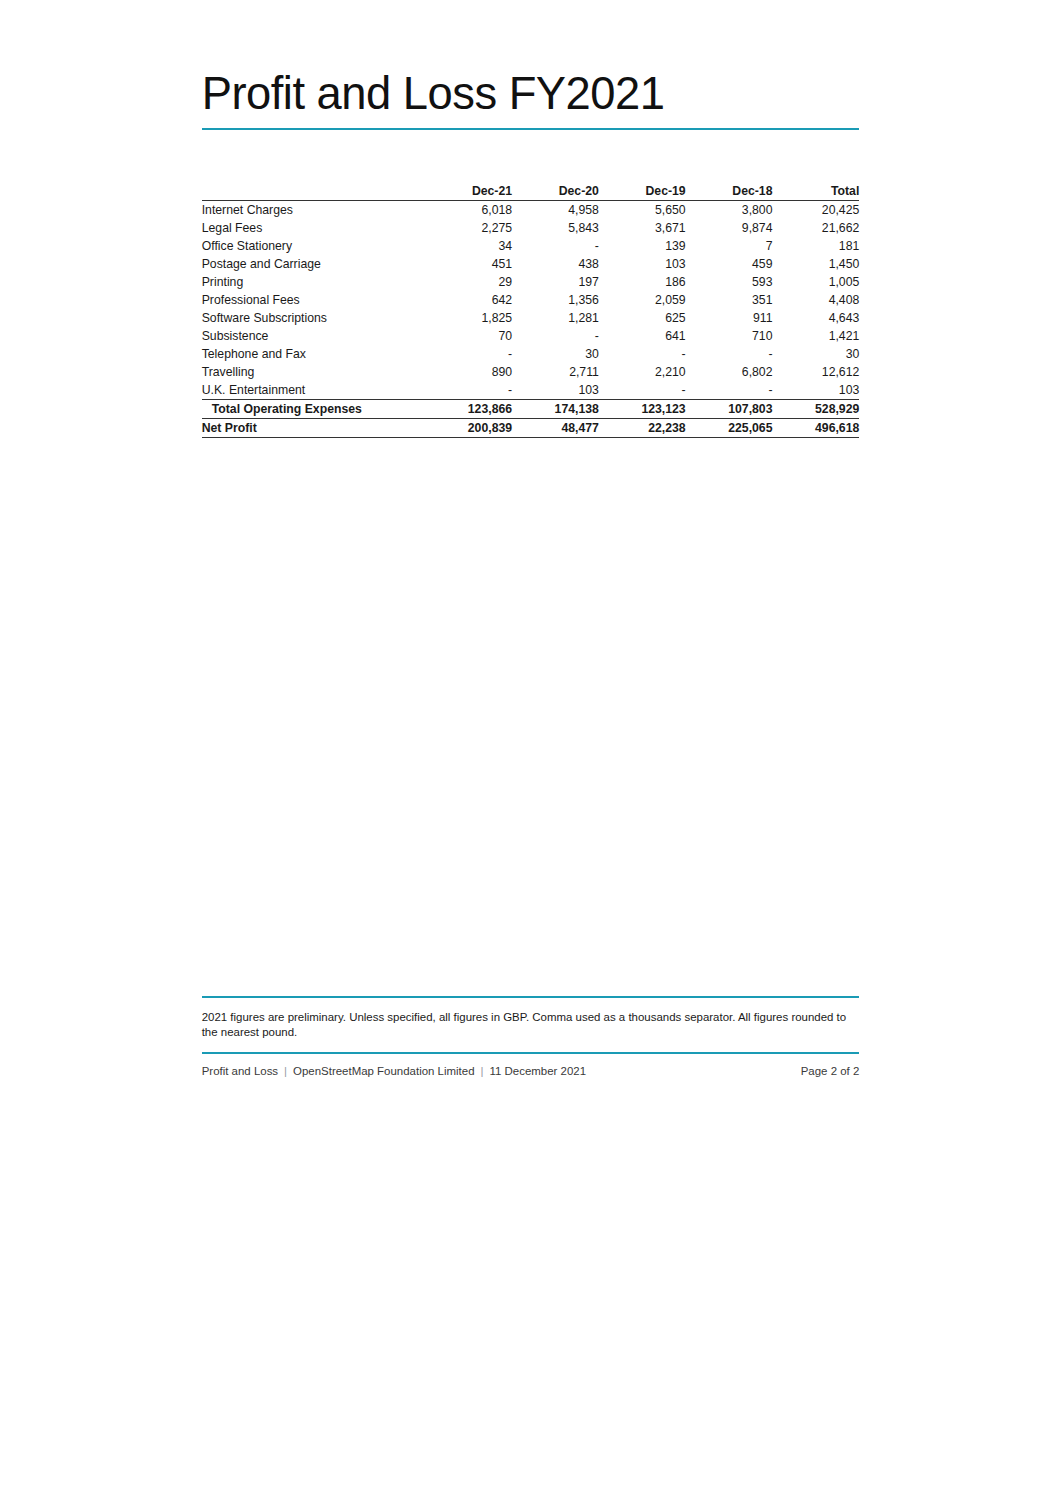Profit and Loss FY2021
| | Dec-21 | Dec-20 | Dec-19 | Dec-18 | Total |
| --- | --- | --- | --- | --- | --- |
| Internet Charges | 6,018 | 4,958 | 5,650 | 3,800 | 20,425 |
| Legal Fees | 2,275 | 5,843 | 3,671 | 9,874 | 21,662 |
| Office Stationery | 34 | - | 139 | 7 | 181 |
| Postage and Carriage | 451 | 438 | 103 | 459 | 1,450 |
| Printing | 29 | 197 | 186 | 593 | 1,005 |
| Professional Fees | 642 | 1,356 | 2,059 | 351 | 4,408 |
| Software Subscriptions | 1,825 | 1,281 | 625 | 911 | 4,643 |
| Subsistence | 70 | - | 641 | 710 | 1,421 |
| Telephone and Fax | - | 30 | - | - | 30 |
| Travelling | 890 | 2,711 | 2,210 | 6,802 | 12,612 |
| U.K. Entertainment | - | 103 | - | - | 103 |
| Total Operating Expenses | 123,866 | 174,138 | 123,123 | 107,803 | 528,929 |
| Net Profit | 200,839 | 48,477 | 22,238 | 225,065 | 496,618 |
2021 figures are preliminary. Unless specified, all figures in GBP. Comma used as a thousands separator. All figures rounded to the nearest pound.
Profit and Loss|OpenStreetMap Foundation Limited|11 December 2021
Page 2 of 2